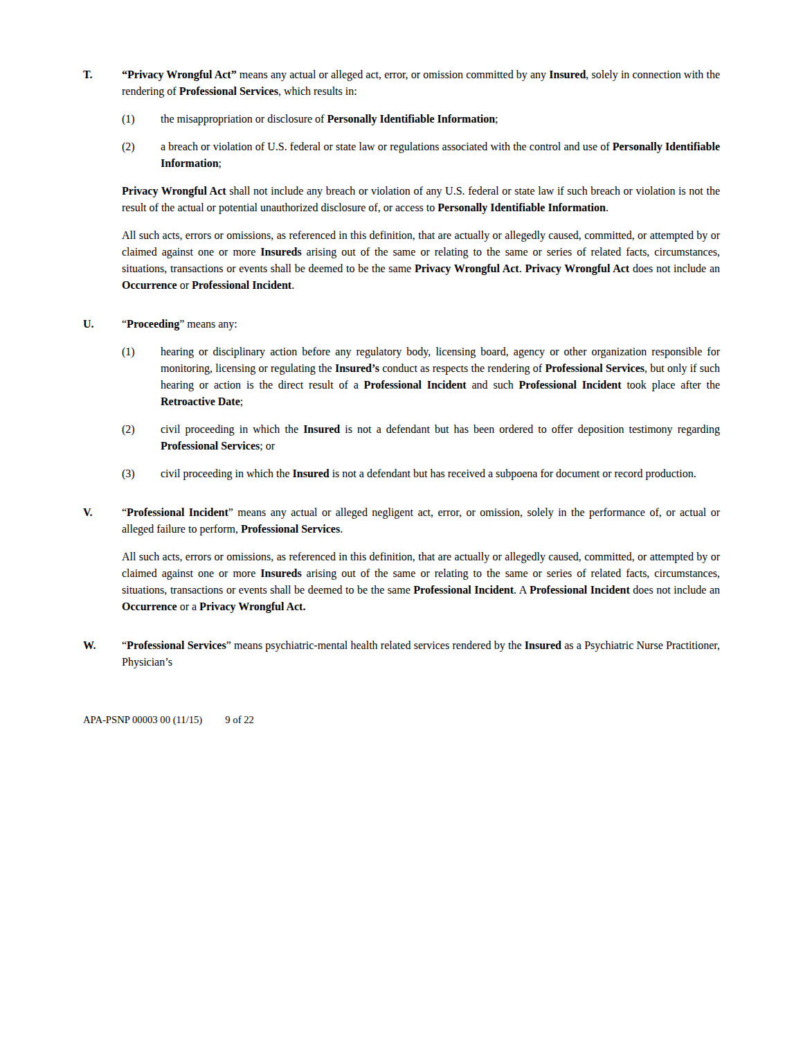T.
“Privacy Wrongful Act” means any actual or alleged act, error, or omission committed by any Insured, solely in connection with the rendering of Professional Services, which results in:
(1)
the misappropriation or disclosure of Personally Identifiable Information;
(2)
a breach or violation of U.S. federal or state law or regulations associated with the control and use of Personally Identifiable Information;
Privacy Wrongful Act shall not include any breach or violation of any U.S. federal or state law if such breach or violation is not the result of the actual or potential unauthorized disclosure of, or access to Personally Identifiable Information.
All such acts, errors or omissions, as referenced in this definition, that are actually or allegedly caused, committed, or attempted by or claimed against one or more Insureds arising out of the same or relating to the same or series of related facts, circumstances, situations, transactions or events shall be deemed to be the same Privacy Wrongful Act. Privacy Wrongful Act does not include an Occurrence or Professional Incident.
U.
“Proceeding” means any:
(1)
hearing or disciplinary action before any regulatory body, licensing board, agency or other organization responsible for monitoring, licensing or regulating the Insured’s conduct as respects the rendering of Professional Services, but only if such hearing or action is the direct result of a Professional Incident and such Professional Incident took place after the Retroactive Date;
(2)
civil proceeding in which the Insured is not a defendant but has been ordered to offer deposition testimony regarding Professional Services; or
(3)
civil proceeding in which the Insured is not a defendant but has received a subpoena for document or record production.
V.
“Professional Incident” means any actual or alleged negligent act, error, or omission, solely in the performance of, or actual or alleged failure to perform, Professional Services.
All such acts, errors or omissions, as referenced in this definition, that are actually or allegedly caused, committed, or attempted by or claimed against one or more Insureds arising out of the same or relating to the same or series of related facts, circumstances, situations, transactions or events shall be deemed to be the same Professional Incident. A Professional Incident does not include an Occurrence or a Privacy Wrongful Act.
W.
“Professional Services” means psychiatric-mental health related services rendered by the Insured as a Psychiatric Nurse Practitioner, Physician’s
APA-PSNP 00003 00 (11/15)
9 of 22